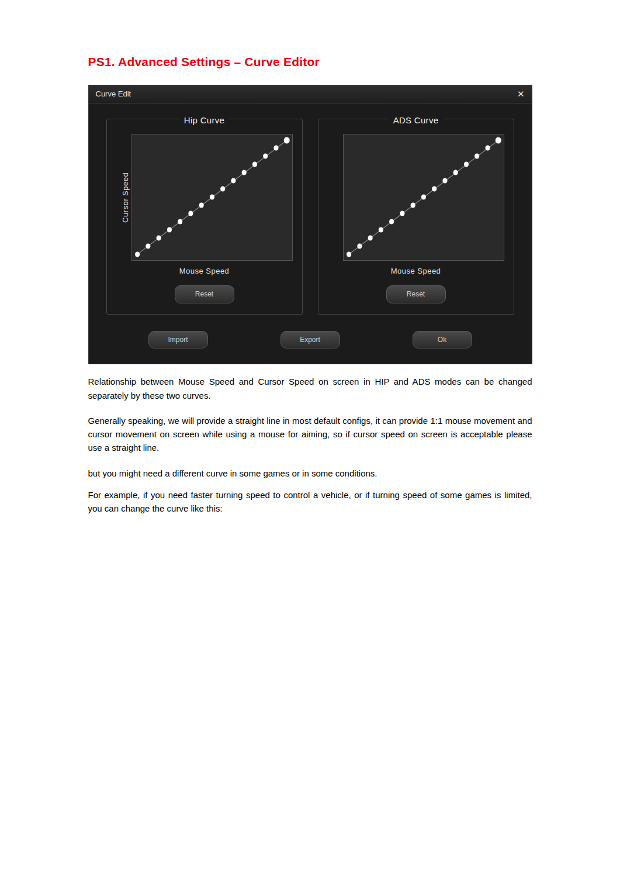PS1. Advanced Settings – Curve Editor
Curve Edit ✕
Hip Curve
Cursor Speed
Mouse Speed
Reset
ADS Curve
Mouse Speed
Reset
Import Export Ok
Relationship between Mouse Speed and Cursor Speed on screen in HIP and ADS modes can be changed separately by these two curves.
Generally speaking, we will provide a straight line in most default configs, it can provide 1:1 mouse movement and cursor movement on screen while using a mouse for aiming, so if cursor speed on screen is acceptable please use a straight line.
but you might need a different curve in some games or in some conditions.
For example, if you need faster turning speed to control a vehicle, or if turning speed of some games is limited, you can change the curve like this: